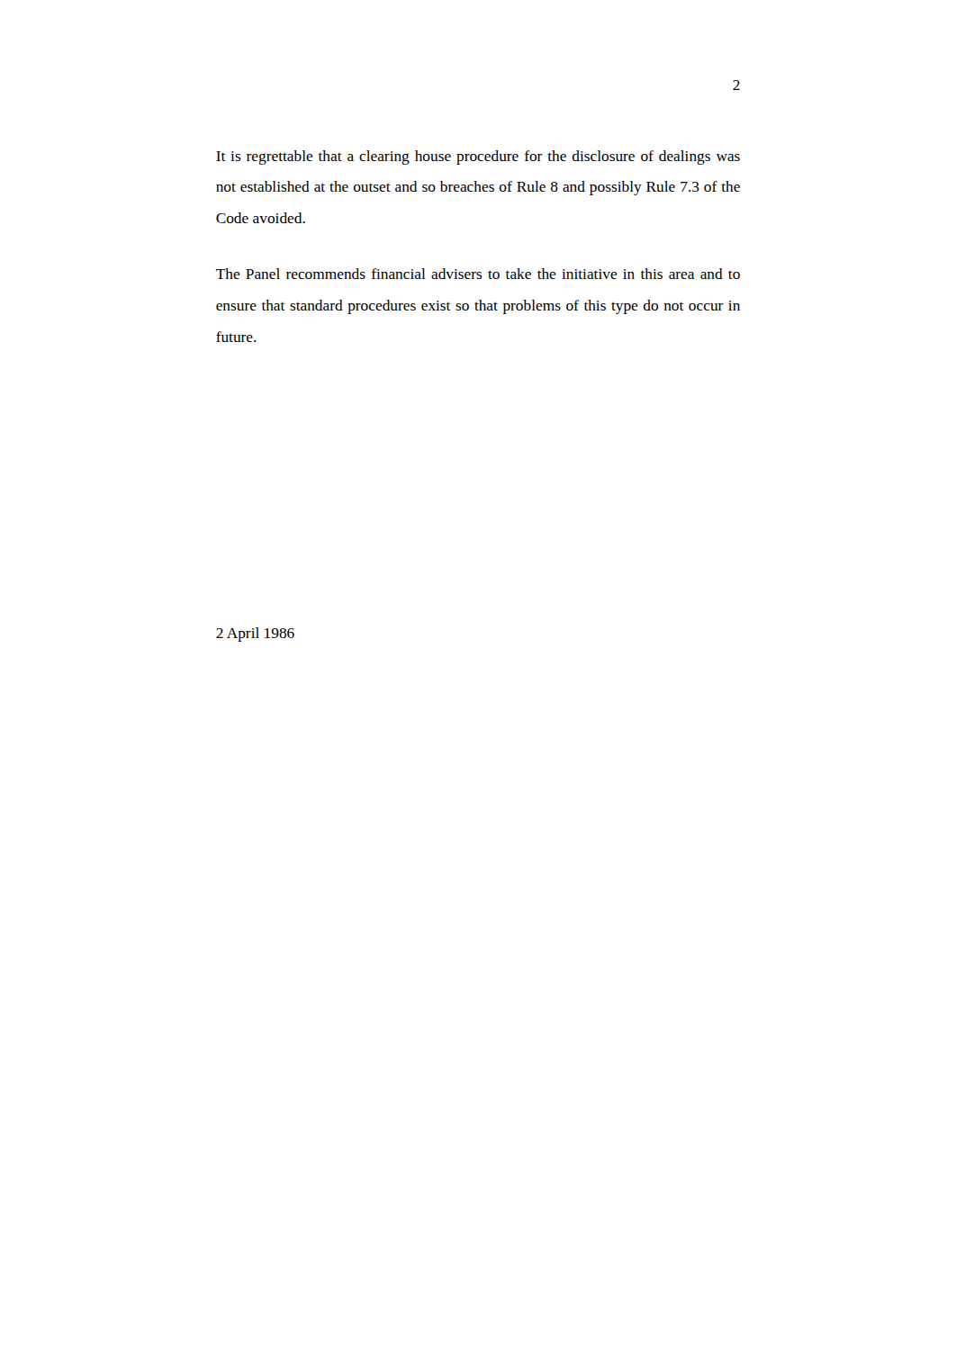2
It is regrettable that a clearing house procedure for the disclosure of dealings was not established at the outset and so breaches of Rule 8 and possibly Rule 7.3 of the Code avoided.
The Panel recommends financial advisers to take the initiative in this area and to ensure that standard procedures exist so that problems of this type do not occur in future.
2 April 1986